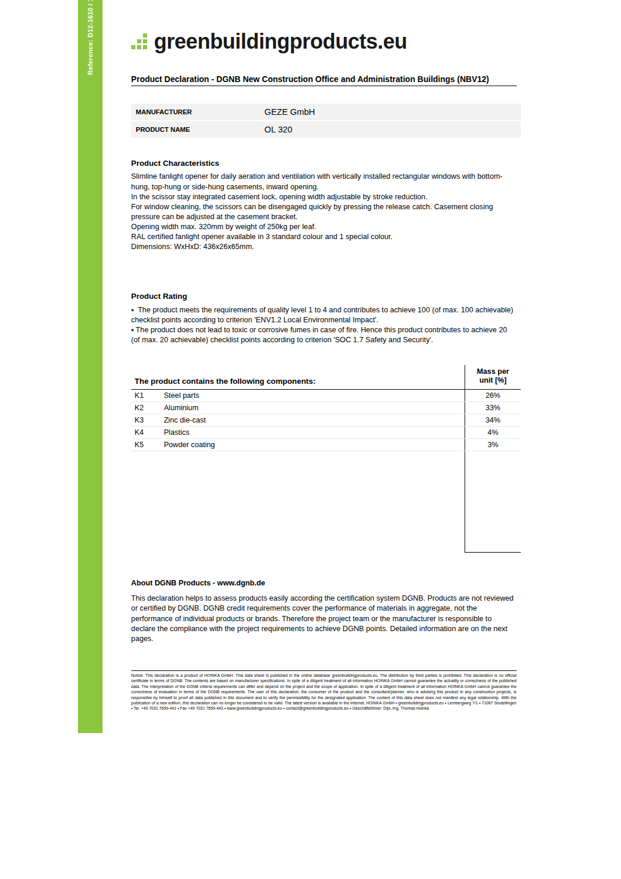Reference: D12-1610 / 15.01.2015
greenbuildingproducts.eu
Product Declaration - DGNB New Construction Office and Administration Buildings (NBV12)
| MANUFACTURER | GEZE GmbH |
| PRODUCT NAME | OL 320 |
Product Characteristics
Slimline fanlight opener for daily aeration and ventilation with vertically installed rectangular windows with bottom-hung, top-hung or side-hung casements, inward opening.
In the scissor stay integrated casement lock, opening width adjustable by stroke reduction.
For window cleaning, the scissors can be disengaged quickly by pressing the release catch. Casement closing pressure can be adjusted at the casement bracket.
Opening width max. 320mm by weight of 250kg per leaf.
RAL certified fanlight opener available in 3 standard colour and 1 special colour.
Dimensions: WxHxD: 436x26x65mm.
Product Rating
▪ The product meets the requirements of quality level 1 to 4 and contributes to achieve 100 (of max. 100 achievable) checklist points according to criterion 'ENV1.2 Local Environmental Impact'.
▪ The product does not lead to toxic or corrosive fumes in case of fire. Hence this product contributes to achieve 20 (of max. 20 achievable) checklist points according to criterion 'SOC 1.7 Safety and Security'.
| The product contains the following components: | Mass per unit [%] |
| --- | --- |
| K1 | Steel parts | 26% |
| K2 | Aluminium | 33% |
| K3 | Zinc die-cast | 34% |
| K4 | Plastics | 4% |
| K5 | Powder coating | 3% |
About DGNB Products - www.dgnb.de
This declaration helps to assess products easily according the certification system DGNB. Products are not reviewed or certified by DGNB. DGNB credit requirements cover the performance of materials in aggregate, not the performance of individual products or brands. Therefore the project team or the manufacturer is responsible to declare the compliance with the project requirements to achieve DGNB points. Detailed information are on the next pages.
Notice: This declaration is a product of HOINKA GmbH. This data sheet is published in the online database greenbuildingproducts.eu. The distribution by third parties is prohibited. This declaration is no official certificate in terms of DGNB. The contents are based on manufacturer specifications. In spite of a diligent treatment of all information HOINKA GmbH cannot guarantee the actuality or correctness of the published data. The interpretation of the DGNB criteria requirements can differ and depend on the project and the scope of application. In spite of a diligent treatment of all information HOINKA GmbH cannot guarantee the correctness of evaluation in terms of the DGNB requirements. The user of this declaration, the consumer of the product and the consultant/planner, who is advising this product in any construction projects, is responsible by himself to proof all data published in this document and to verify the permissibility for the designated application. The content of this data sheet does not manifest any legal relationship. With the publication of a new edition, this declaration can no longer be considered to be valid. The latest version is available in the internet. HOINKA GmbH • greenbuildingproducts.eu • Lembergweg 7/1 • 71067 Sindelfingen • Tel. +49 7031 7659-441 • Fax +49 7031 7659-443 • www.greenbuildingproducts.eu • contact@greenbuildingproducts.eu • Geschäftsführer: Dipl.-Ing. Thomas Hoinka